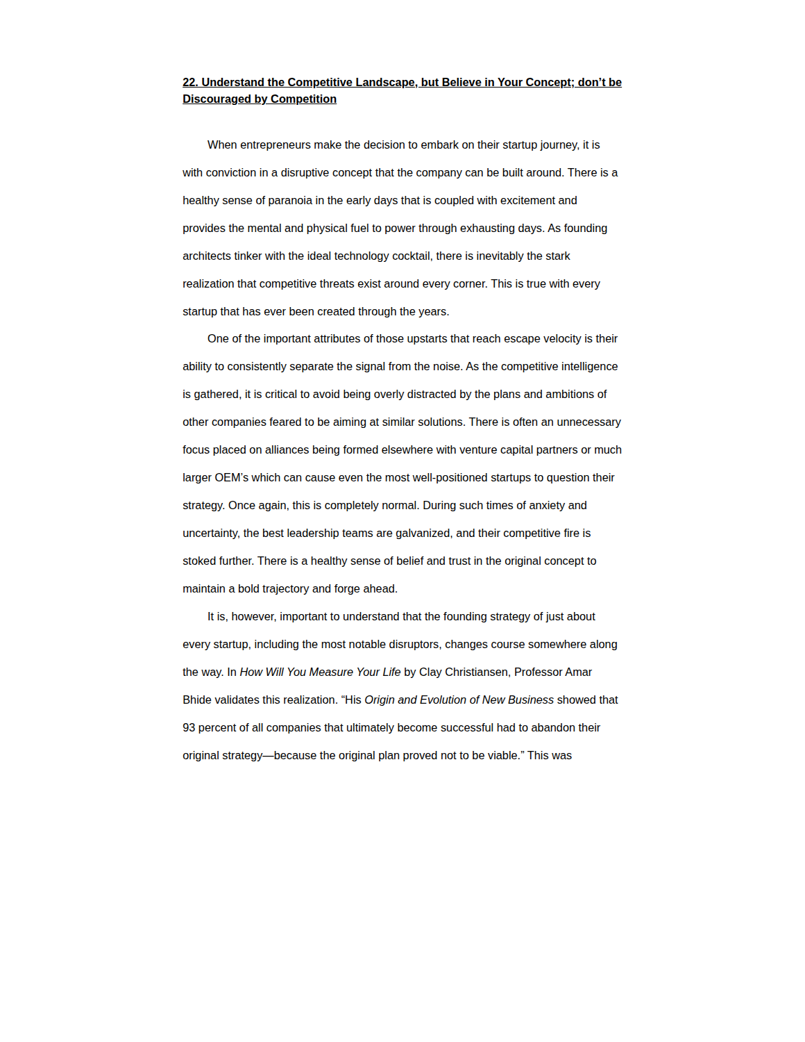22. Understand the Competitive Landscape, but Believe in Your Concept; don’t be Discouraged by Competition
When entrepreneurs make the decision to embark on their startup journey, it is with conviction in a disruptive concept that the company can be built around. There is a healthy sense of paranoia in the early days that is coupled with excitement and provides the mental and physical fuel to power through exhausting days. As founding architects tinker with the ideal technology cocktail, there is inevitably the stark realization that competitive threats exist around every corner. This is true with every startup that has ever been created through the years.
One of the important attributes of those upstarts that reach escape velocity is their ability to consistently separate the signal from the noise. As the competitive intelligence is gathered, it is critical to avoid being overly distracted by the plans and ambitions of other companies feared to be aiming at similar solutions. There is often an unnecessary focus placed on alliances being formed elsewhere with venture capital partners or much larger OEM’s which can cause even the most well-positioned startups to question their strategy. Once again, this is completely normal. During such times of anxiety and uncertainty, the best leadership teams are galvanized, and their competitive fire is stoked further. There is a healthy sense of belief and trust in the original concept to maintain a bold trajectory and forge ahead.
It is, however, important to understand that the founding strategy of just about every startup, including the most notable disruptors, changes course somewhere along the way. In How Will You Measure Your Life by Clay Christiansen, Professor Amar Bhide validates this realization. “His Origin and Evolution of New Business showed that 93 percent of all companies that ultimately become successful had to abandon their original strategy—because the original plan proved not to be viable.” This was